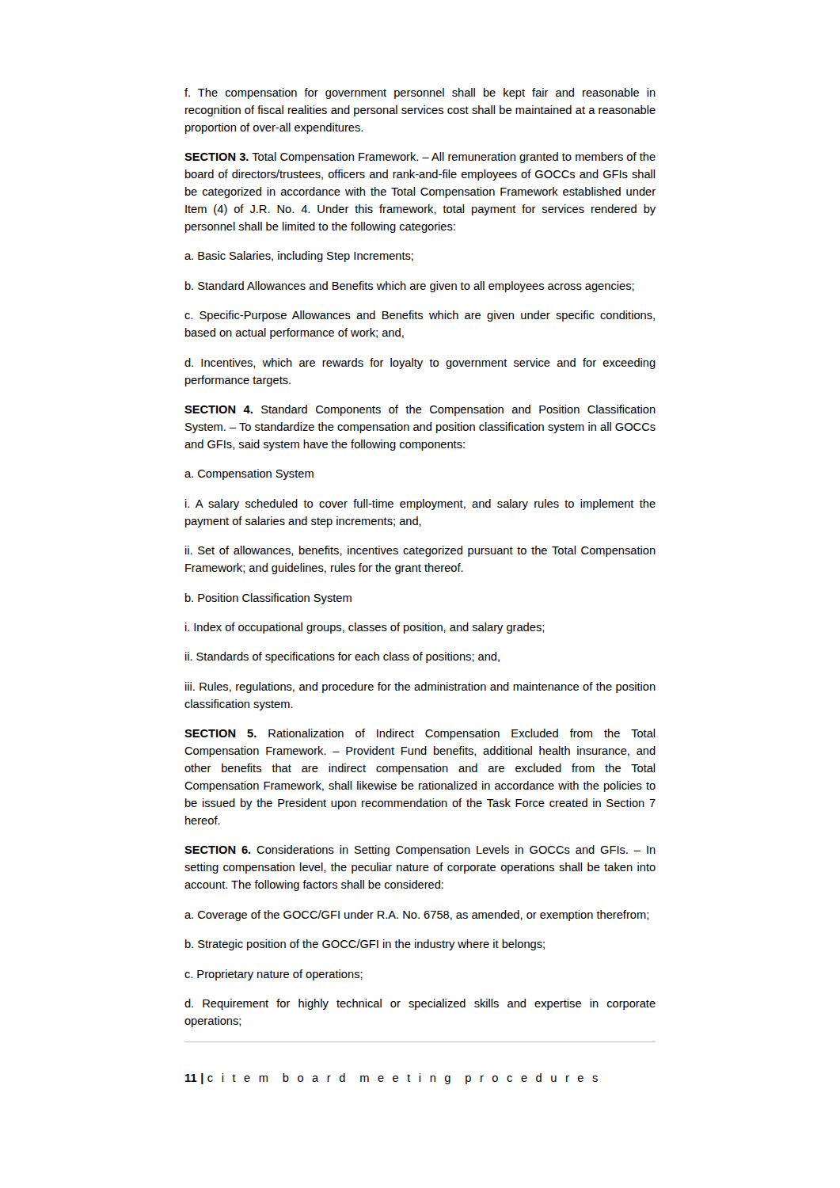f. The compensation for government personnel shall be kept fair and reasonable in recognition of fiscal realities and personal services cost shall be maintained at a reasonable proportion of over-all expenditures.
SECTION 3. Total Compensation Framework. – All remuneration granted to members of the board of directors/trustees, officers and rank-and-file employees of GOCCs and GFIs shall be categorized in accordance with the Total Compensation Framework established under Item (4) of J.R. No. 4. Under this framework, total payment for services rendered by personnel shall be limited to the following categories:
a. Basic Salaries, including Step Increments;
b. Standard Allowances and Benefits which are given to all employees across agencies;
c. Specific-Purpose Allowances and Benefits which are given under specific conditions, based on actual performance of work; and,
d. Incentives, which are rewards for loyalty to government service and for exceeding performance targets.
SECTION 4. Standard Components of the Compensation and Position Classification System. – To standardize the compensation and position classification system in all GOCCs and GFIs, said system have the following components:
a. Compensation System
i. A salary scheduled to cover full-time employment, and salary rules to implement the payment of salaries and step increments; and,
ii. Set of allowances, benefits, incentives categorized pursuant to the Total Compensation Framework; and guidelines, rules for the grant thereof.
b. Position Classification System
i. Index of occupational groups, classes of position, and salary grades;
ii. Standards of specifications for each class of positions; and,
iii. Rules, regulations, and procedure for the administration and maintenance of the position classification system.
SECTION 5. Rationalization of Indirect Compensation Excluded from the Total Compensation Framework. – Provident Fund benefits, additional health insurance, and other benefits that are indirect compensation and are excluded from the Total Compensation Framework, shall likewise be rationalized in accordance with the policies to be issued by the President upon recommendation of the Task Force created in Section 7 hereof.
SECTION 6. Considerations in Setting Compensation Levels in GOCCs and GFIs. – In setting compensation level, the peculiar nature of corporate operations shall be taken into account. The following factors shall be considered:
a. Coverage of the GOCC/GFI under R.A. No. 6758, as amended, or exemption therefrom;
b. Strategic position of the GOCC/GFI in the industry where it belongs;
c. Proprietary nature of operations;
d. Requirement for highly technical or specialized skills and expertise in corporate operations;
11 | c i t e m b o a r d m e e t i n g p r o c e d u r e s